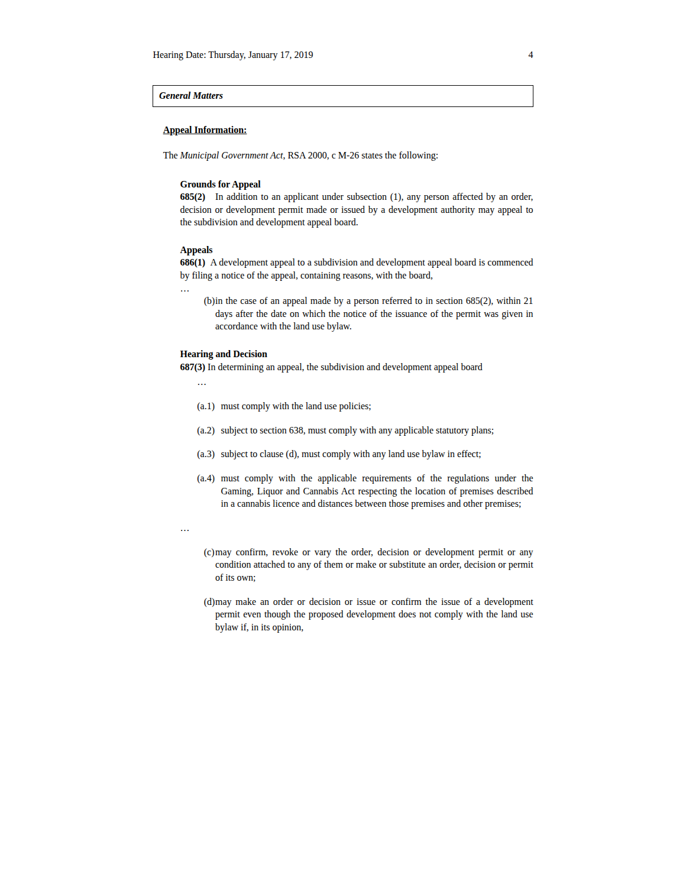Hearing Date: Thursday, January 17, 2019
4
General Matters
Appeal Information:
The Municipal Government Act, RSA 2000, c M-26 states the following:
Grounds for Appeal
685(2) In addition to an applicant under subsection (1), any person affected by an order, decision or development permit made or issued by a development authority may appeal to the subdivision and development appeal board.
Appeals
686(1) A development appeal to a subdivision and development appeal board is commenced by filing a notice of the appeal, containing reasons, with the board,
…
(b)
in the case of an appeal made by a person referred to in section 685(2), within 21 days after the date on which the notice of the issuance of the permit was given in accordance with the land use bylaw.
Hearing and Decision
687(3) In determining an appeal, the subdivision and development appeal board
…
(a.1)
must comply with the land use policies;
(a.2)
subject to section 638, must comply with any applicable statutory plans;
(a.3)
subject to clause (d), must comply with any land use bylaw in effect;
(a.4)
must comply with the applicable requirements of the regulations under the Gaming, Liquor and Cannabis Act respecting the location of premises described in a cannabis licence and distances between those premises and other premises;
…
(c)
may confirm, revoke or vary the order, decision or development permit or any condition attached to any of them or make or substitute an order, decision or permit of its own;
(d)
may make an order or decision or issue or confirm the issue of a development permit even though the proposed development does not comply with the land use bylaw if, in its opinion,